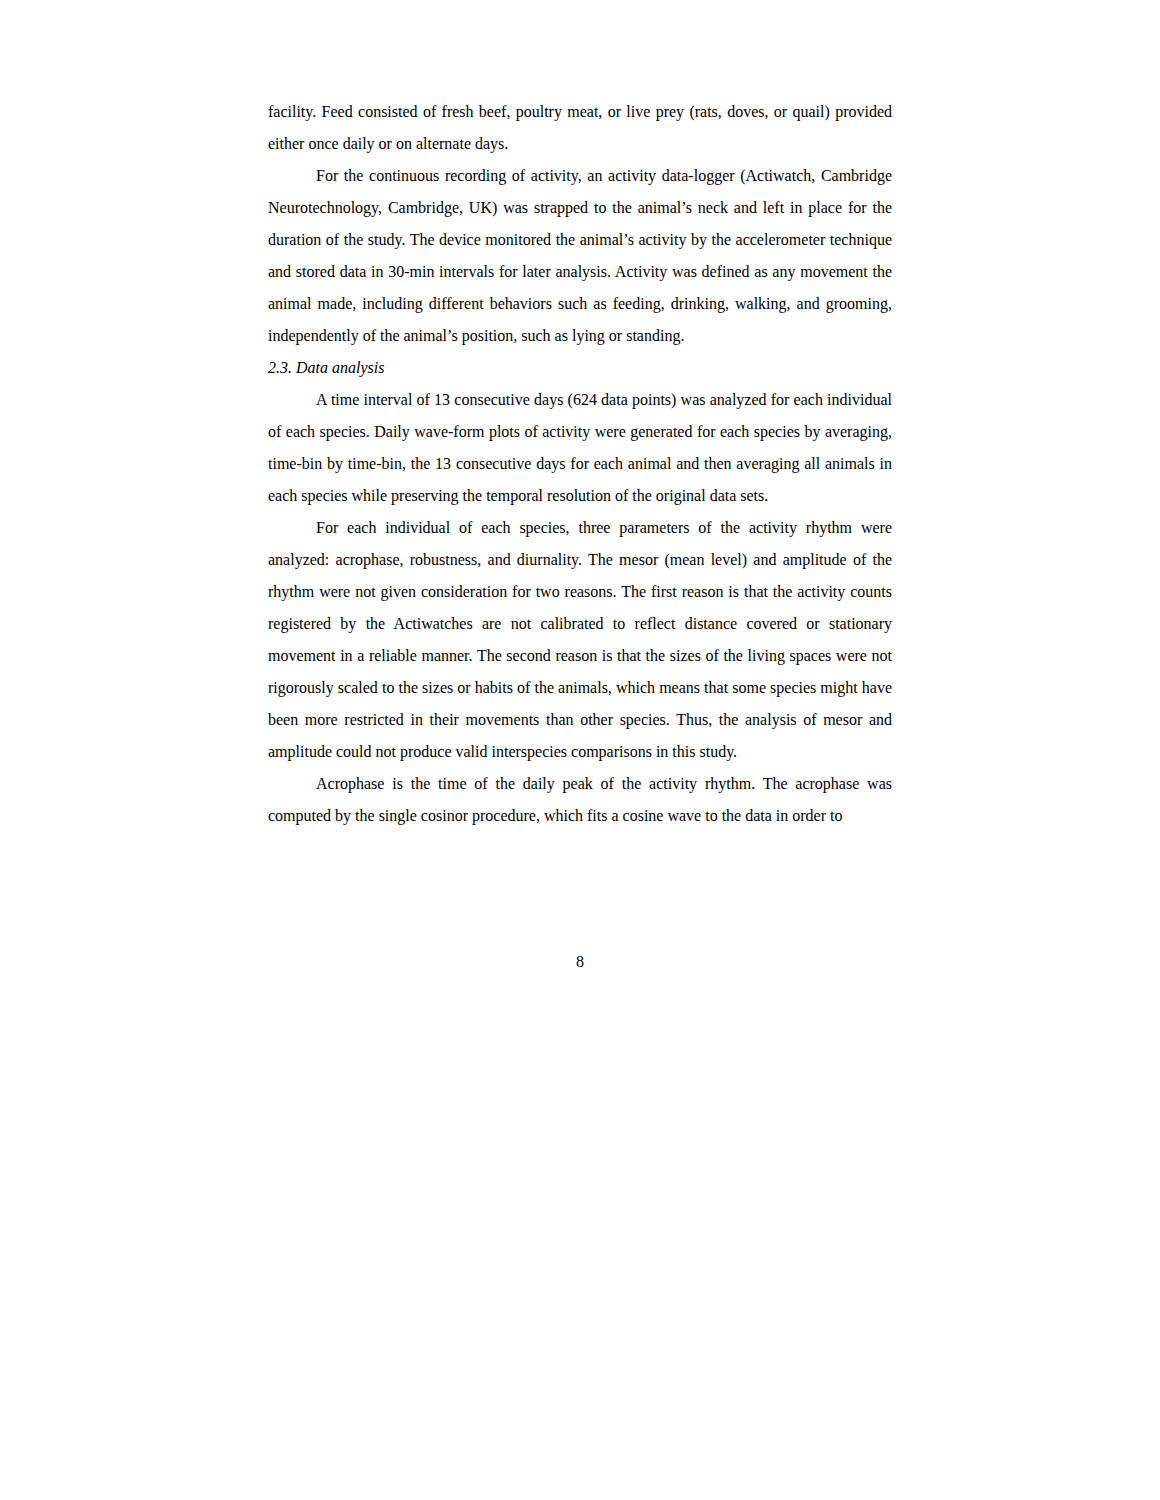facility. Feed consisted of fresh beef, poultry meat, or live prey (rats, doves, or quail) provided either once daily or on alternate days.
For the continuous recording of activity, an activity data-logger (Actiwatch, Cambridge Neurotechnology, Cambridge, UK) was strapped to the animal’s neck and left in place for the duration of the study. The device monitored the animal’s activity by the accelerometer technique and stored data in 30-min intervals for later analysis. Activity was defined as any movement the animal made, including different behaviors such as feeding, drinking, walking, and grooming, independently of the animal’s position, such as lying or standing.
2.3. Data analysis
A time interval of 13 consecutive days (624 data points) was analyzed for each individual of each species. Daily wave-form plots of activity were generated for each species by averaging, time-bin by time-bin, the 13 consecutive days for each animal and then averaging all animals in each species while preserving the temporal resolution of the original data sets.
For each individual of each species, three parameters of the activity rhythm were analyzed: acrophase, robustness, and diurnality. The mesor (mean level) and amplitude of the rhythm were not given consideration for two reasons. The first reason is that the activity counts registered by the Actiwatches are not calibrated to reflect distance covered or stationary movement in a reliable manner. The second reason is that the sizes of the living spaces were not rigorously scaled to the sizes or habits of the animals, which means that some species might have been more restricted in their movements than other species. Thus, the analysis of mesor and amplitude could not produce valid interspecies comparisons in this study.
Acrophase is the time of the daily peak of the activity rhythm. The acrophase was computed by the single cosinor procedure, which fits a cosine wave to the data in order to
8